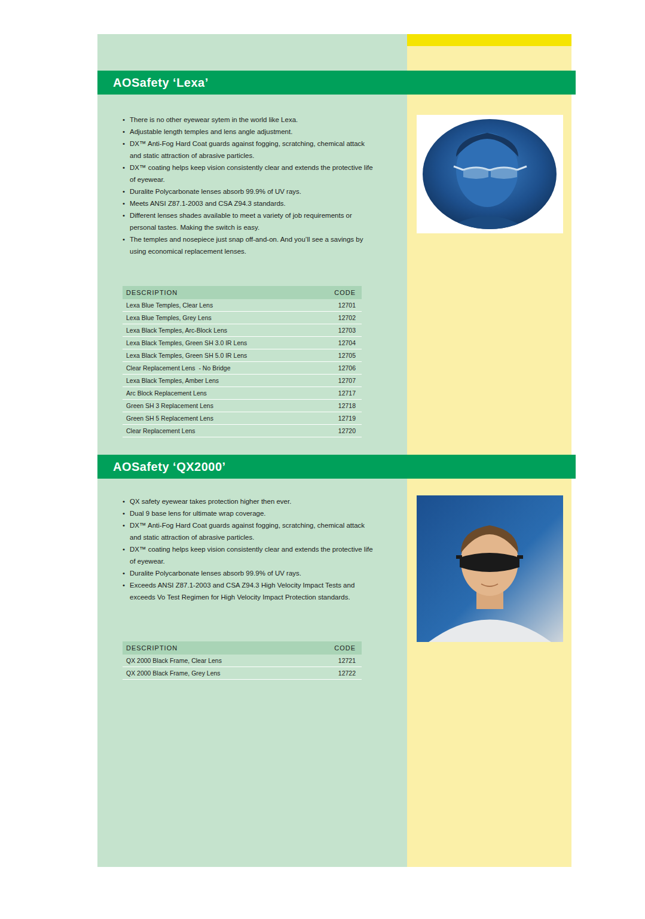AOSafety ‘Lexa’
There is no other eyewear sytem in the world like Lexa.
Adjustable length temples and lens angle adjustment.
DX™ Anti-Fog Hard Coat guards against fogging, scratching, chemical attack and static attraction of abrasive particles.
DX™ coating helps keep vision consistently clear and extends the protective life of eyewear.
Duralite Polycarbonate lenses absorb 99.9% of UV rays.
Meets ANSI Z87.1-2003 and CSA Z94.3 standards.
Different lenses shades available to meet a variety of job requirements or personal tastes. Making the switch is easy.
The temples and nosepiece just snap off-and-on. And you’ll see a savings by using economical replacement lenses.
| DESCRIPTION | CODE |
| --- | --- |
| Lexa Blue Temples, Clear Lens | 12701 |
| Lexa Blue Temples, Grey Lens | 12702 |
| Lexa Black Temples, Arc-Block Lens | 12703 |
| Lexa Black Temples, Green SH 3.0 IR Lens | 12704 |
| Lexa Black Temples, Green SH 5.0 IR Lens | 12705 |
| Clear Replacement Lens - No Bridge | 12706 |
| Lexa Black Temples, Amber Lens | 12707 |
| Arc Block Replacement Lens | 12717 |
| Green SH 3 Replacement Lens | 12718 |
| Green SH 5 Replacement Lens | 12719 |
| Clear Replacement Lens | 12720 |
AOSafety ‘QX2000’
QX safety eyewear takes protection higher then ever.
Dual 9 base lens for ultimate wrap coverage.
DX™ Anti-Fog Hard Coat guards against fogging, scratching, chemical attack and static attraction of abrasive particles.
DX™ coating helps keep vision consistently clear and extends the protective life of eyewear.
Duralite Polycarbonate lenses absorb 99.9% of UV rays.
Exceeds ANSI Z87.1-2003 and CSA Z94.3 High Velocity Impact Tests and exceeds Vo Test Regimen for High Velocity Impact Protection standards.
| DESCRIPTION | CODE |
| --- | --- |
| QX 2000 Black Frame, Clear Lens | 12721 |
| QX 2000 Black Frame, Grey Lens | 12722 |